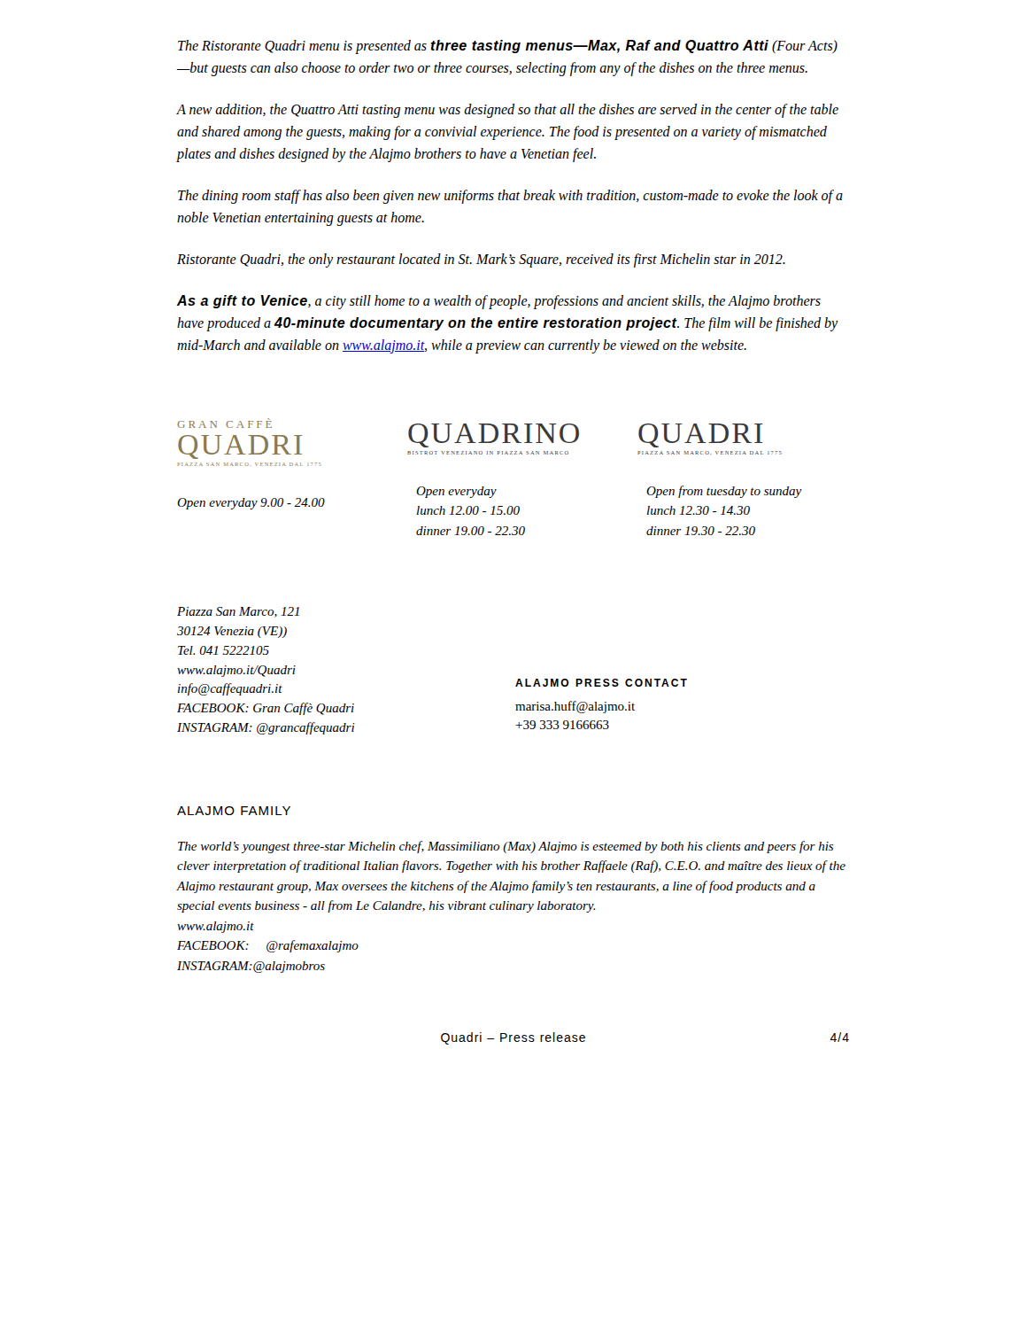The Ristorante Quadri menu is presented as three tasting menus—Max, Raf and Quattro Atti (Four Acts)—but guests can also choose to order two or three courses, selecting from any of the dishes on the three menus.
A new addition, the Quattro Atti tasting menu was designed so that all the dishes are served in the center of the table and shared among the guests, making for a convivial experience. The food is presented on a variety of mismatched plates and dishes designed by the Alajmo brothers to have a Venetian feel.
The dining room staff has also been given new uniforms that break with tradition, custom-made to evoke the look of a noble Venetian entertaining guests at home.
Ristorante Quadri, the only restaurant located in St. Mark’s Square, received its first Michelin star in 2012.
As a gift to Venice, a city still home to a wealth of people, professions and ancient skills, the Alajmo brothers have produced a 40-minute documentary on the entire restoration project. The film will be finished by mid-March and available on www.alajmo.it, while a preview can currently be viewed on the website.
GRAN CAFFÈ QUADRI PIAZZA SAN MARCO, VENEZIA DAL 1775
Open everyday 9.00 - 24.00
QUADRINO BISTROT VENEZIANO IN PIAZZA SAN MARCO
Open everyday
lunch 12.00 - 15.00
dinner 19.00 - 22.30
QUADRI PIAZZA SAN MARCO, VENEZIA DAL 1775
Open from tuesday to sunday
lunch 12.30 - 14.30
dinner 19.30 - 22.30
Piazza San Marco, 121
30124 Venezia (VE))
Tel. 041 5222105
www.alajmo.it/Quadri
info@caffequadri.it
FACEBOOK: Gran Caffè Quadri
INSTAGRAM: @grancaffequadri
ALAJMO PRESS CONTACT
marisa.huff@alajmo.it
+39 333 9166663
ALAJMO FAMILY
The world’s youngest three-star Michelin chef, Massimiliano (Max) Alajmo is esteemed by both his clients and peers for his clever interpretation of traditional Italian flavors. Together with his brother Raffaele (Raf), C.E.O. and maître des lieux of the Alajmo restaurant group, Max oversees the kitchens of the Alajmo family’s ten restaurants, a line of food products and a special events business - all from Le Calandre, his vibrant culinary laboratory.
www.alajmo.it
FACEBOOK: @rafemaxalajmo
INSTAGRAM:@alajmobros
Quadri – Press release 4/4